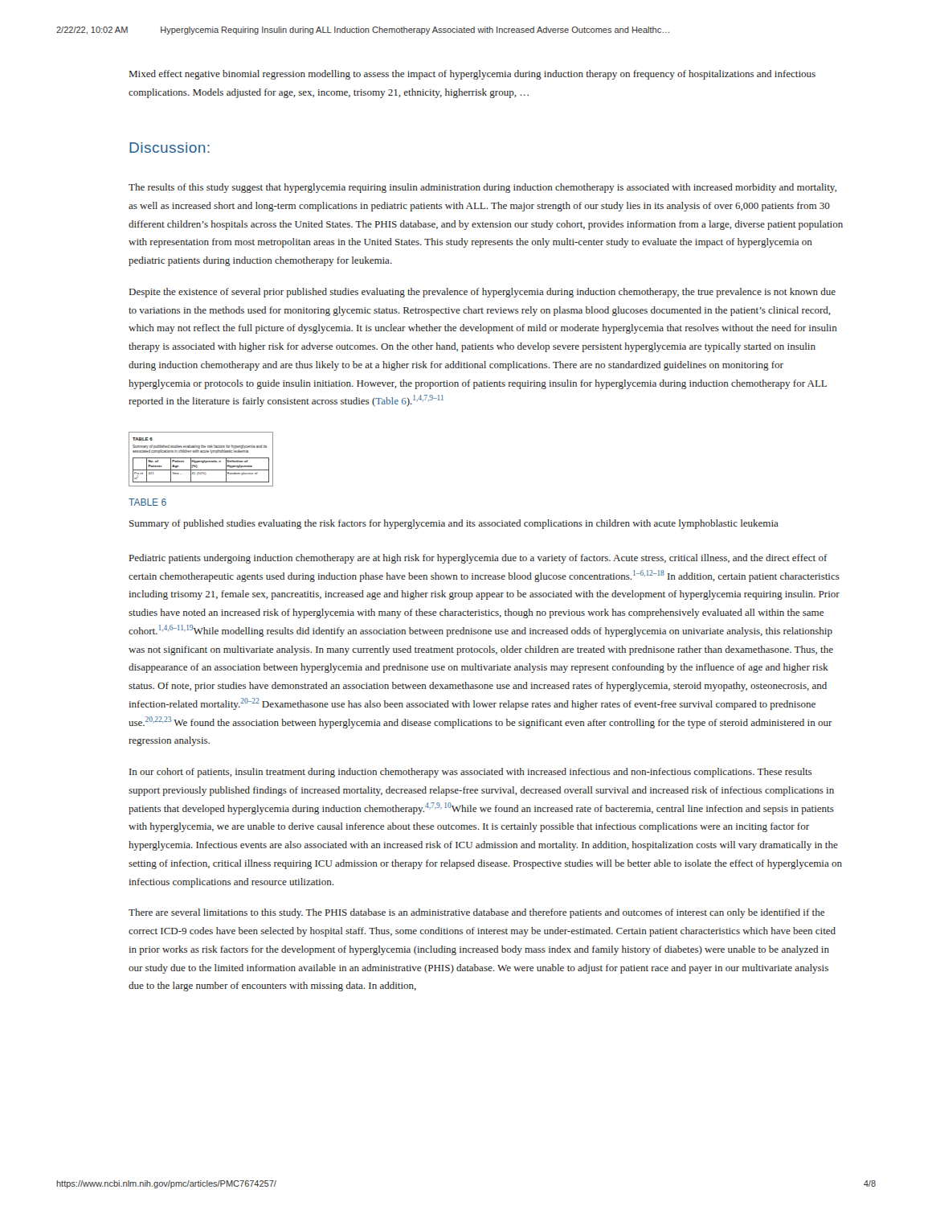2/22/22, 10:02 AM Hyperglycemia Requiring Insulin during ALL Induction Chemotherapy Associated with Increased Adverse Outcomes and Healthc…
Mixed effect negative binomial regression modelling to assess the impact of hyperglycemia during induction therapy on frequency of hospitalizations and infectious complications. Models adjusted for age, sex, income, trisomy 21, ethnicity, higherrisk group, …
Discussion:
The results of this study suggest that hyperglycemia requiring insulin administration during induction chemotherapy is associated with increased morbidity and mortality, as well as increased short and long-term complications in pediatric patients with ALL. The major strength of our study lies in its analysis of over 6,000 patients from 30 different children’s hospitals across the United States. The PHIS database, and by extension our study cohort, provides information from a large, diverse patient population with representation from most metropolitan areas in the United States. This study represents the only multi-center study to evaluate the impact of hyperglycemia on pediatric patients during induction chemotherapy for leukemia.
Despite the existence of several prior published studies evaluating the prevalence of hyperglycemia during induction chemotherapy, the true prevalence is not known due to variations in the methods used for monitoring glycemic status. Retrospective chart reviews rely on plasma blood glucoses documented in the patient’s clinical record, which may not reflect the full picture of dysglycemia. It is unclear whether the development of mild or moderate hyperglycemia that resolves without the need for insulin therapy is associated with higher risk for adverse outcomes. On the other hand, patients who develop severe persistent hyperglycemia are typically started on insulin during induction chemotherapy and are thus likely to be at a higher risk for additional complications. There are no standardized guidelines on monitoring for hyperglycemia or protocols to guide insulin initiation. However, the proportion of patients requiring insulin for hyperglycemia during induction chemotherapy for ALL reported in the literature is fairly consistent across studies (Table 6).1,4,7,9–11
TABLE 6
Summary of published studies evaluating the risk factors for hyperglycemia and its associated complications in children with acute lymphoblastic leukemia
| | No. of Patients | Patient Age | Hyperglycemia, n (%) | Definition of Hyperglycemia |
| --- | --- | --- | --- | --- |
| Pui et al 1 | 421 | 3mo – | 41 (10%) | Random glucose of |
TABLE 6
Summary of published studies evaluating the risk factors for hyperglycemia and its associated complications in children with acute lymphoblastic leukemia
Pediatric patients undergoing induction chemotherapy are at high risk for hyperglycemia due to a variety of factors. Acute stress, critical illness, and the direct effect of certain chemotherapeutic agents used during induction phase have been shown to increase blood glucose concentrations.1–6,12–18 In addition, certain patient characteristics including trisomy 21, female sex, pancreatitis, increased age and higher risk group appear to be associated with the development of hyperglycemia requiring insulin. Prior studies have noted an increased risk of hyperglycemia with many of these characteristics, though no previous work has comprehensively evaluated all within the same cohort.1,4,6–11,19While modelling results did identify an association between prednisone use and increased odds of hyperglycemia on univariate analysis, this relationship was not significant on multivariate analysis. In many currently used treatment protocols, older children are treated with prednisone rather than dexamethasone. Thus, the disappearance of an association between hyperglycemia and prednisone use on multivariate analysis may represent confounding by the influence of age and higher risk status. Of note, prior studies have demonstrated an association between dexamethasone use and increased rates of hyperglycemia, steroid myopathy, osteonecrosis, and infection-related mortality.20–22 Dexamethasone use has also been associated with lower relapse rates and higher rates of event-free survival compared to prednisone use.20,22,23 We found the association between hyperglycemia and disease complications to be significant even after controlling for the type of steroid administered in our regression analysis.
In our cohort of patients, insulin treatment during induction chemotherapy was associated with increased infectious and non-infectious complications. These results support previously published findings of increased mortality, decreased relapse-free survival, decreased overall survival and increased risk of infectious complications in patients that developed hyperglycemia during induction chemotherapy.4,7,9, 10While we found an increased rate of bacteremia, central line infection and sepsis in patients with hyperglycemia, we are unable to derive causal inference about these outcomes. It is certainly possible that infectious complications were an inciting factor for hyperglycemia. Infectious events are also associated with an increased risk of ICU admission and mortality. In addition, hospitalization costs will vary dramatically in the setting of infection, critical illness requiring ICU admission or therapy for relapsed disease. Prospective studies will be better able to isolate the effect of hyperglycemia on infectious complications and resource utilization.
There are several limitations to this study. The PHIS database is an administrative database and therefore patients and outcomes of interest can only be identified if the correct ICD-9 codes have been selected by hospital staff. Thus, some conditions of interest may be under-estimated. Certain patient characteristics which have been cited in prior works as risk factors for the development of hyperglycemia (including increased body mass index and family history of diabetes) were unable to be analyzed in our study due to the limited information available in an administrative (PHIS) database. We were unable to adjust for patient race and payer in our multivariate analysis due to the large number of encounters with missing data. In addition,
https://www.ncbi.nlm.nih.gov/pmc/articles/PMC7674257/ 4/8